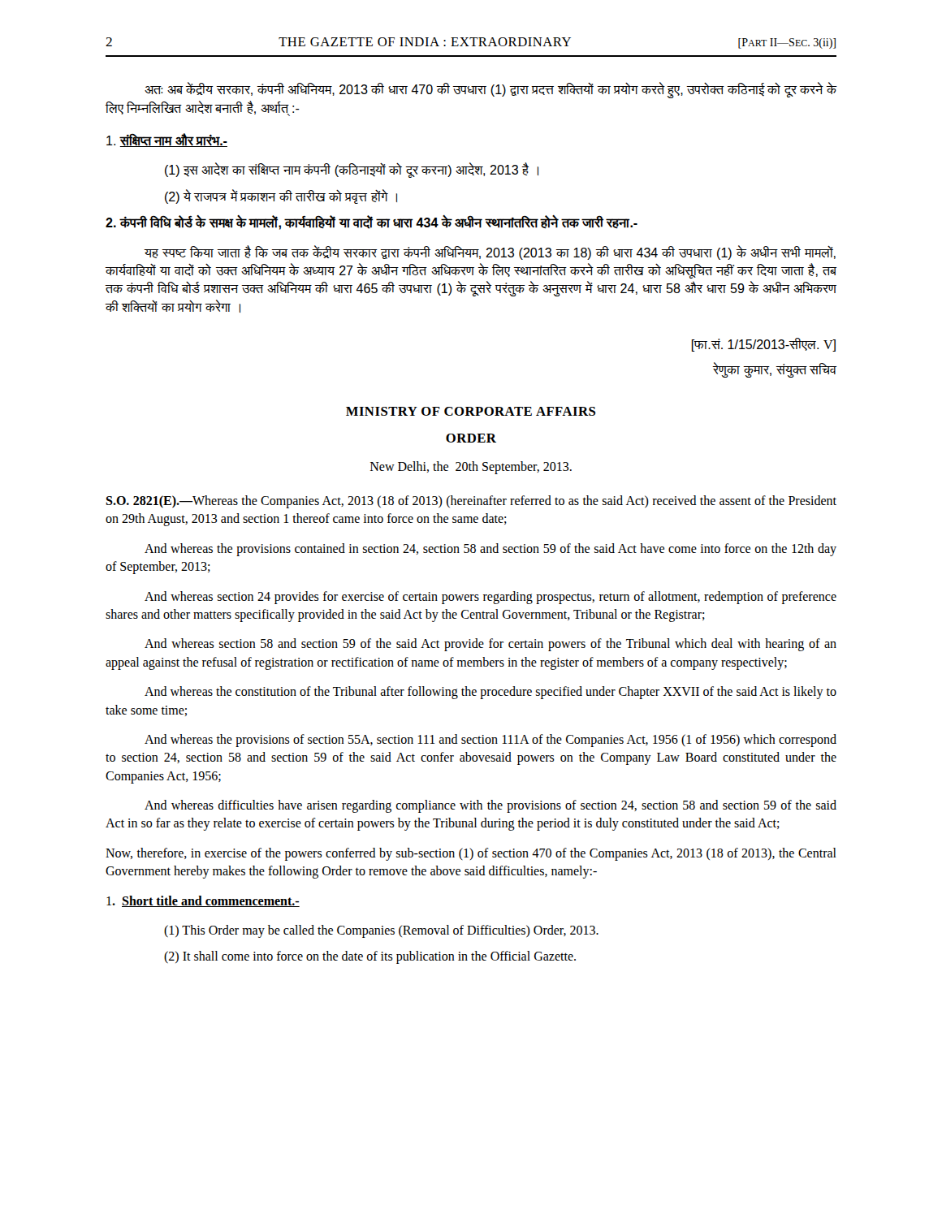2 THE GAZETTE OF INDIA : EXTRAORDINARY [PART II—SEC. 3(ii)]
अतः अब केंद्रीय सरकार, कंपनी अधिनियम, 2013 की धारा 470 की उपधारा (1) द्वारा प्रदत्त शक्तियों का प्रयोग करते हुए, उपरोक्त कठिनाई को दूर करने के लिए निम्नलिखित आदेश बनाती है, अर्थात् :-
1. संक्षिप्त नाम और प्रारंभ.-
(1) इस आदेश का संक्षिप्त नाम कंपनी (कठिनाइयों को दूर करना) आदेश, 2013 है ।
(2) ये राजपत्र में प्रकाशन की तारीख को प्रवृत्त होंगे ।
2. कंपनी विधि बोर्ड के समक्ष के मामलों, कार्यवाहियों या वादों का धारा 434 के अधीन स्थानांतरित होने तक जारी रहना.-
यह स्पष्ट किया जाता है कि जब तक केंद्रीय सरकार द्वारा कंपनी अधिनियम, 2013 (2013 का 18) की धारा 434 की उपधारा (1) के अधीन सभी मामलों, कार्यवाहियों या वादों को उक्त अधिनियम के अध्याय 27 के अधीन गठित अधिकरण के लिए स्थानांतरित करने की तारीख को अधिसूचित नहीं कर दिया जाता है, तब तक कंपनी विधि बोर्ड प्रशासन उक्त अधिनियम की धारा 465 की उपधारा (1) के दूसरे परंतुक के अनुसरण में धारा 24, धारा 58 और धारा 59 के अधीन अभिकरण की शक्तियों का प्रयोग करेगा ।
[फा.सं. 1/15/2013-सीएल. V]
रेणुका कुमार, संयुक्त सचिव
MINISTRY OF CORPORATE AFFAIRS
ORDER
New Delhi, the 20th September, 2013.
S.O. 2821(E).—Whereas the Companies Act, 2013 (18 of 2013) (hereinafter referred to as the said Act) received the assent of the President on 29th August, 2013 and section 1 thereof came into force on the same date;
And whereas the provisions contained in section 24, section 58 and section 59 of the said Act have come into force on the 12th day of September, 2013;
And whereas section 24 provides for exercise of certain powers regarding prospectus, return of allotment, redemption of preference shares and other matters specifically provided in the said Act by the Central Government, Tribunal or the Registrar;
And whereas section 58 and section 59 of the said Act provide for certain powers of the Tribunal which deal with hearing of an appeal against the refusal of registration or rectification of name of members in the register of members of a company respectively;
And whereas the constitution of the Tribunal after following the procedure specified under Chapter XXVII of the said Act is likely to take some time;
And whereas the provisions of section 55A, section 111 and section 111A of the Companies Act, 1956 (1 of 1956) which correspond to section 24, section 58 and section 59 of the said Act confer abovesaid powers on the Company Law Board constituted under the Companies Act, 1956;
And whereas difficulties have arisen regarding compliance with the provisions of section 24, section 58 and section 59 of the said Act in so far as they relate to exercise of certain powers by the Tribunal during the period it is duly constituted under the said Act;
Now, therefore, in exercise of the powers conferred by sub-section (1) of section 470 of the Companies Act, 2013 (18 of 2013), the Central Government hereby makes the following Order to remove the above said difficulties, namely:-
1. Short title and commencement.-
(1) This Order may be called the Companies (Removal of Difficulties) Order, 2013.
(2) It shall come into force on the date of its publication in the Official Gazette.